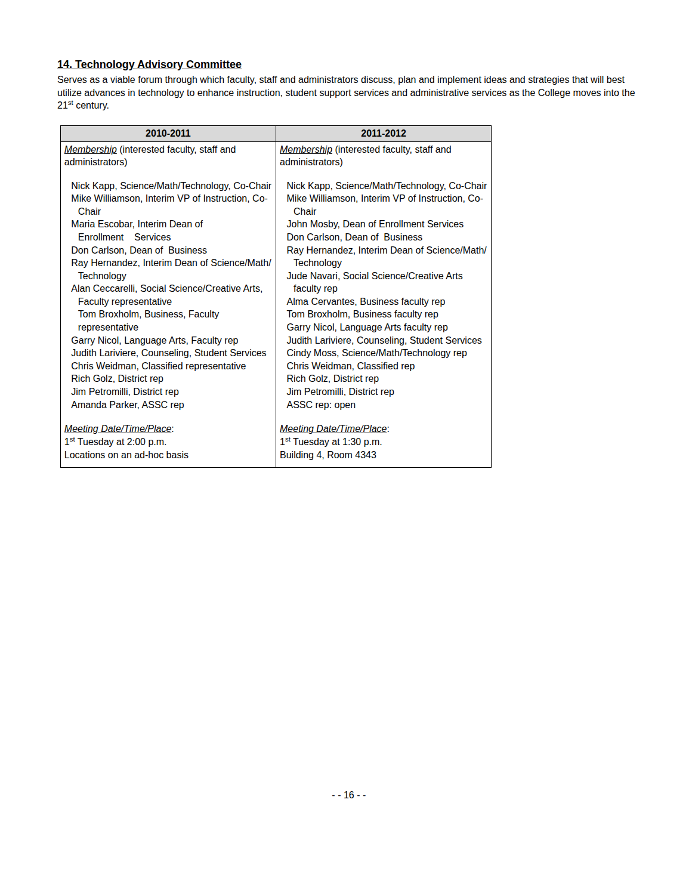14. Technology Advisory Committee
Serves as a viable forum through which faculty, staff and administrators discuss, plan and implement ideas and strategies that will best utilize advances in technology to enhance instruction, student support services and administrative services as the College moves into the 21st century.
| 2010-2011 | 2011-2012 |
| --- | --- |
| Membership (interested faculty, staff and administrators) Nick Kapp, Science/Math/Technology, Co-Chair Mike Williamson, Interim VP of Instruction, Co-Chair Maria Escobar, Interim Dean of Enrollment Services Don Carlson, Dean of Business Ray Hernandez, Interim Dean of Science/Math/ Technology Alan Ceccarelli, Social Science/Creative Arts, Faculty representative Tom Broxholm, Business, Faculty representative Garry Nicol, Language Arts, Faculty rep Judith Lariviere, Counseling, Student Services Chris Weidman, Classified representative Rich Golz, District rep Jim Petromilli, District rep Amanda Parker, ASSC rep Meeting Date/Time/Place : 1 st Tuesday at 2:00 p.m. Locations on an ad-hoc basis | Membership (interested faculty, staff and administrators) Nick Kapp, Science/Math/Technology, Co-Chair Mike Williamson, Interim VP of Instruction, Co-Chair John Mosby, Dean of Enrollment Services Don Carlson, Dean of Business Ray Hernandez, Interim Dean of Science/Math/ Technology Jude Navari, Social Science/Creative Arts faculty rep Alma Cervantes, Business faculty rep Tom Broxholm, Business faculty rep Garry Nicol, Language Arts faculty rep Judith Lariviere, Counseling, Student Services Cindy Moss, Science/Math/Technology rep Chris Weidman, Classified rep Rich Golz, District rep Jim Petromilli, District rep ASSC rep: open Meeting Date/Time/Place : 1 st Tuesday at 1:30 p.m. Building 4, Room 4343 |
- - 16 - -